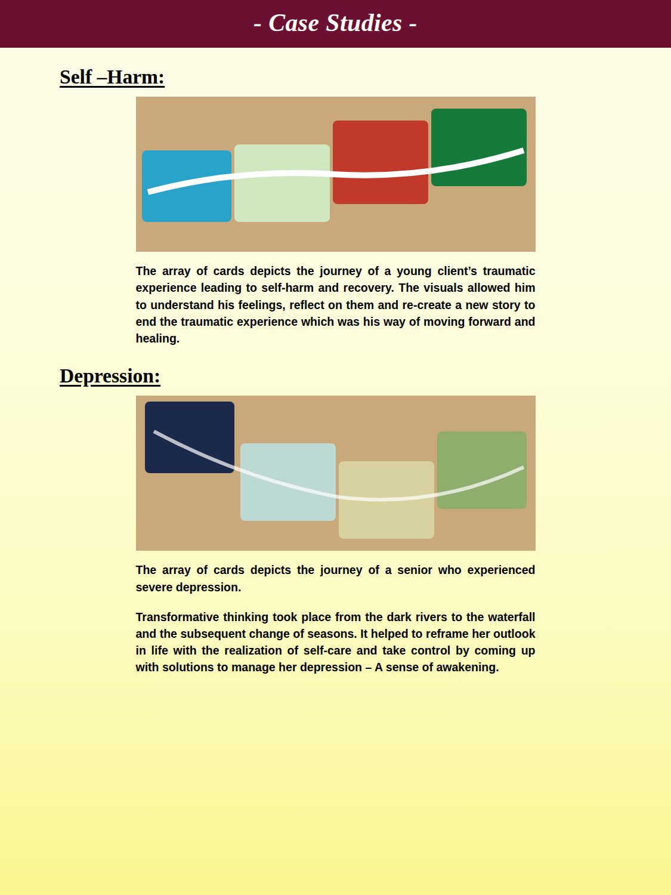- Case Studies -
Self –Harm:
The array of cards depicts the journey of a young client’s traumatic experience leading to self-harm and recovery. The visuals allowed him to understand his feelings, reflect on them and re-create a new story to end the traumatic experience which was his way of moving forward and healing.
Depression:
The array of cards depicts the journey of a senior who experienced severe depression.
Transformative thinking took place from the dark rivers to the waterfall and the subsequent change of seasons. It helped to reframe her outlook in life with the realization of self-care and take control by coming up with solutions to manage her depression – A sense of awakening.